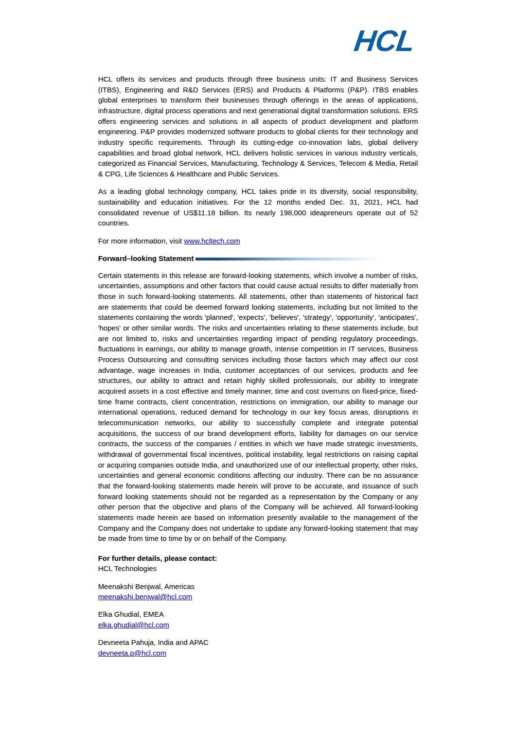HCL
HCL offers its services and products through three business units: IT and Business Services (ITBS), Engineering and R&D Services (ERS) and Products & Platforms (P&P). ITBS enables global enterprises to transform their businesses through offerings in the areas of applications, infrastructure, digital process operations and next generational digital transformation solutions. ERS offers engineering services and solutions in all aspects of product development and platform engineering. P&P provides modernized software products to global clients for their technology and industry specific requirements. Through its cutting-edge co-innovation labs, global delivery capabilities and broad global network, HCL delivers holistic services in various industry verticals, categorized as Financial Services, Manufacturing, Technology & Services, Telecom & Media, Retail & CPG, Life Sciences & Healthcare and Public Services.
As a leading global technology company, HCL takes pride in its diversity, social responsibility, sustainability and education initiatives. For the 12 months ended Dec. 31, 2021, HCL had consolidated revenue of US$11.18 billion. Its nearly 198,000 ideapreneurs operate out of 52 countries.
For more information, visit www.hcltech.com
Forward–looking Statement
Certain statements in this release are forward-looking statements, which involve a number of risks, uncertainties, assumptions and other factors that could cause actual results to differ materially from those in such forward-looking statements. All statements, other than statements of historical fact are statements that could be deemed forward looking statements, including but not limited to the statements containing the words 'planned', 'expects', 'believes', 'strategy', 'opportunity', 'anticipates', 'hopes' or other similar words. The risks and uncertainties relating to these statements include, but are not limited to, risks and uncertainties regarding impact of pending regulatory proceedings, fluctuations in earnings, our ability to manage growth, intense competition in IT services, Business Process Outsourcing and consulting services including those factors which may affect our cost advantage, wage increases in India, customer acceptances of our services, products and fee structures, our ability to attract and retain highly skilled professionals, our ability to integrate acquired assets in a cost effective and timely manner, time and cost overruns on fixed-price, fixed-time frame contracts, client concentration, restrictions on immigration, our ability to manage our international operations, reduced demand for technology in our key focus areas, disruptions in telecommunication networks, our ability to successfully complete and integrate potential acquisitions, the success of our brand development efforts, liability for damages on our service contracts, the success of the companies / entities in which we have made strategic investments, withdrawal of governmental fiscal incentives, political instability, legal restrictions on raising capital or acquiring companies outside India, and unauthorized use of our intellectual property, other risks, uncertainties and general economic conditions affecting our industry. There can be no assurance that the forward-looking statements made herein will prove to be accurate, and issuance of such forward looking statements should not be regarded as a representation by the Company or any other person that the objective and plans of the Company will be achieved. All forward-looking statements made herein are based on information presently available to the management of the Company and the Company does not undertake to update any forward-looking statement that may be made from time to time by or on behalf of the Company.
For further details, please contact:
HCL Technologies
Meenakshi Benjwal, Americas
meenakshi.benjwal@hcl.com
Elka Ghudial, EMEA
elka.ghudial@hcl.com
Devneeta Pahuja, India and APAC
devneeta.p@hcl.com